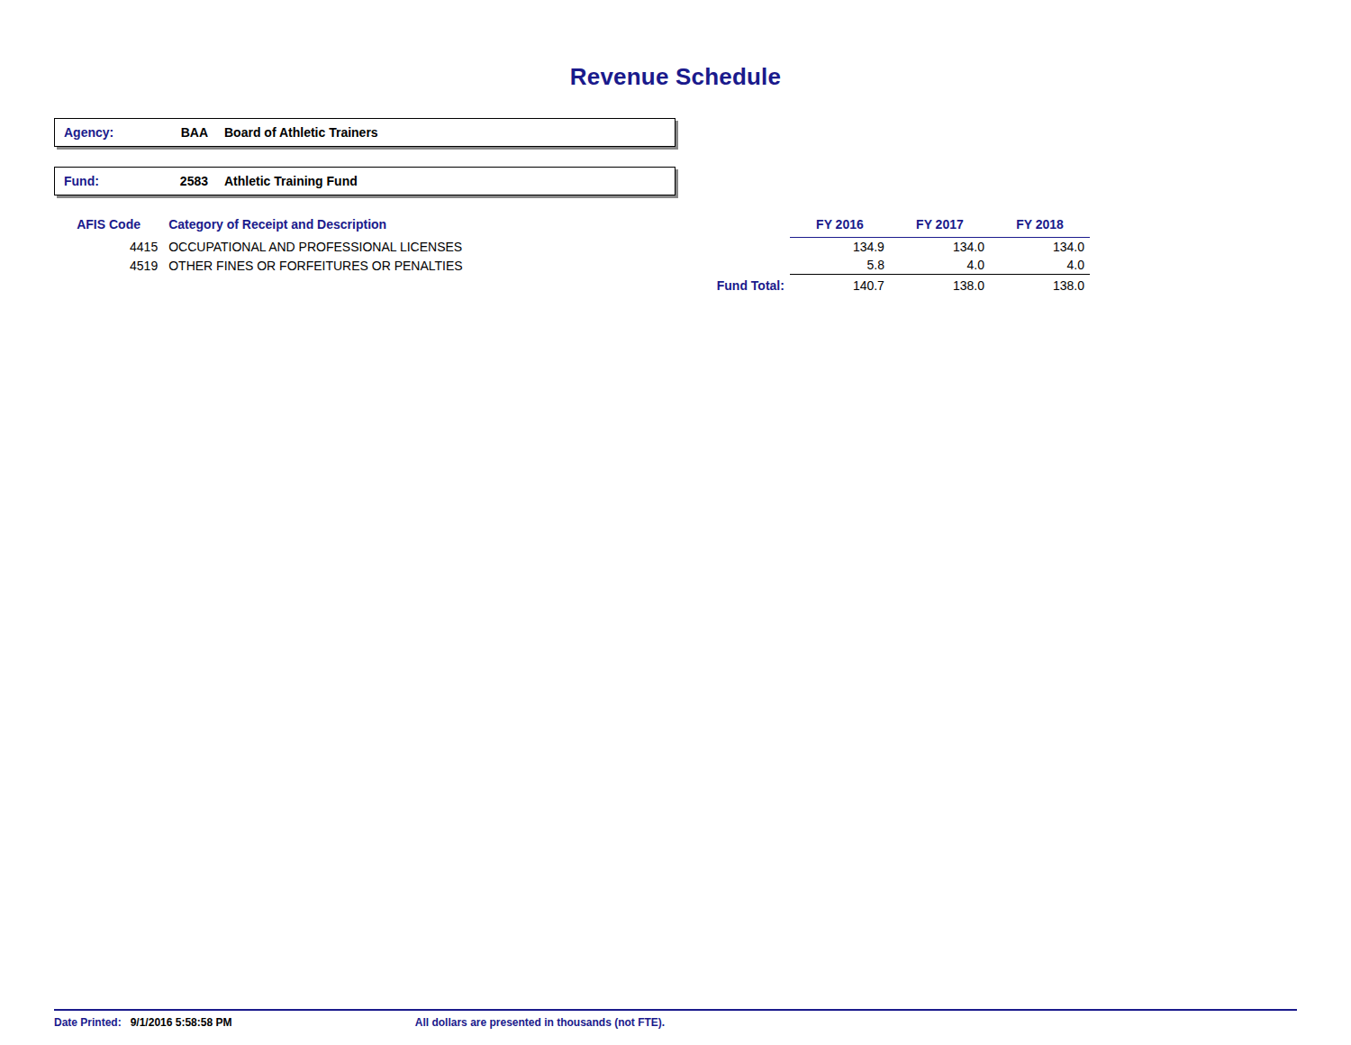Revenue Schedule
Agency: BAA Board of Athletic Trainers
Fund: 2583 Athletic Training Fund
| AFIS Code | Category of Receipt and Description | | FY 2016 | FY 2017 | FY 2018 |
| --- | --- | --- | --- | --- | --- |
| 4415 | OCCUPATIONAL AND PROFESSIONAL LICENSES | | 134.9 | 134.0 | 134.0 |
| 4519 | OTHER FINES OR FORFEITURES OR PENALTIES | | 5.8 | 4.0 | 4.0 |
| | | Fund Total: | 140.7 | 138.0 | 138.0 |
Date Printed: 9/1/2016 5:58:58 PM All dollars are presented in thousands (not FTE).